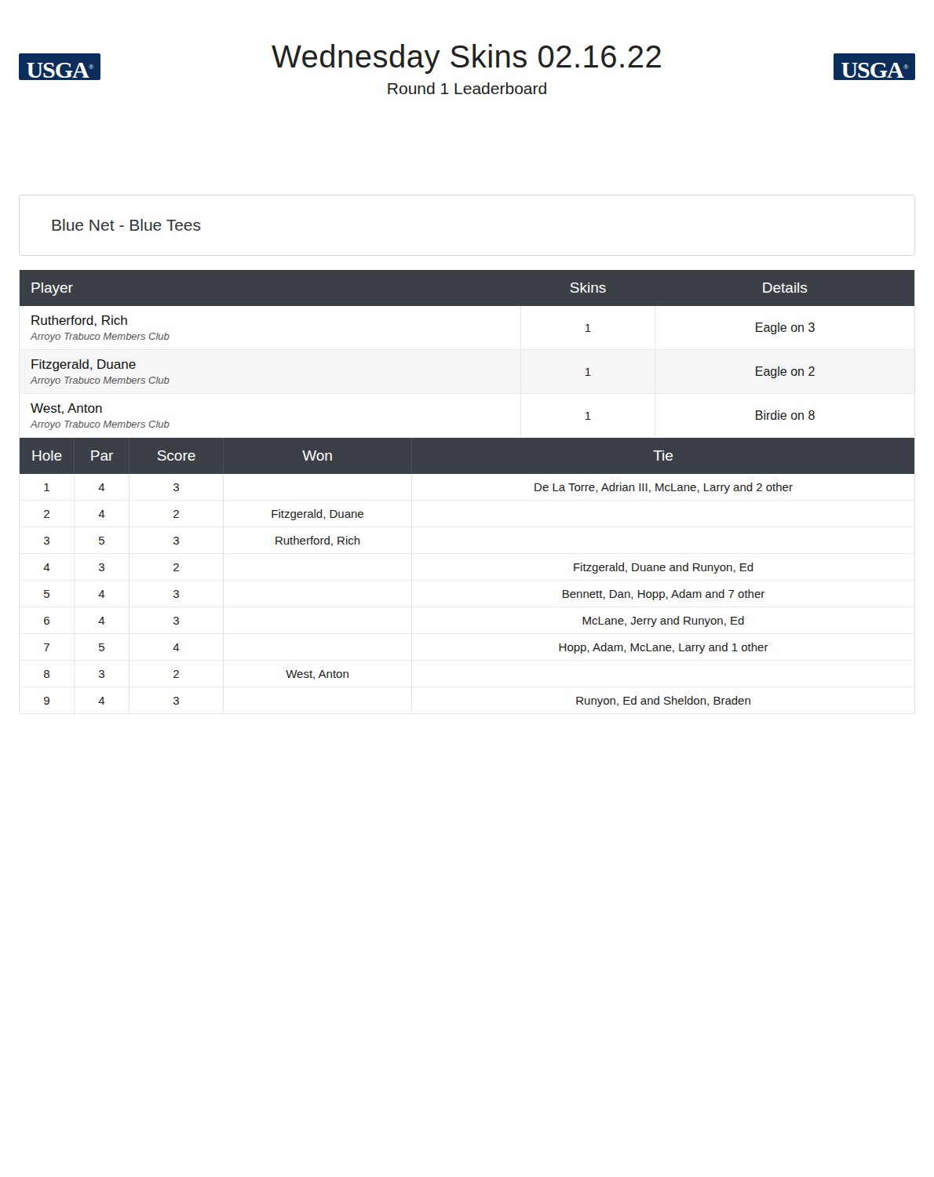USGA®
USGA®
Wednesday Skins 02.16.22
Round 1 Leaderboard
Blue Net - Blue Tees
| Player | Skins | Details |
| --- | --- | --- |
| Rutherford, Rich Arroyo Trabuco Members Club | 1 | Eagle on 3 |
| Fitzgerald, Duane Arroyo Trabuco Members Club | 1 | Eagle on 2 |
| West, Anton Arroyo Trabuco Members Club | 1 | Birdie on 8 |
| Hole | Par | Score | Won | Tie |
| --- | --- | --- | --- | --- |
| 1 | 4 | 3 | | De La Torre, Adrian III, McLane, Larry and 2 other |
| 2 | 4 | 2 | Fitzgerald, Duane | |
| 3 | 5 | 3 | Rutherford, Rich | |
| 4 | 3 | 2 | | Fitzgerald, Duane and Runyon, Ed |
| 5 | 4 | 3 | | Bennett, Dan, Hopp, Adam and 7 other |
| 6 | 4 | 3 | | McLane, Jerry and Runyon, Ed |
| 7 | 5 | 4 | | Hopp, Adam, McLane, Larry and 1 other |
| 8 | 3 | 2 | West, Anton | |
| 9 | 4 | 3 | | Runyon, Ed and Sheldon, Braden |